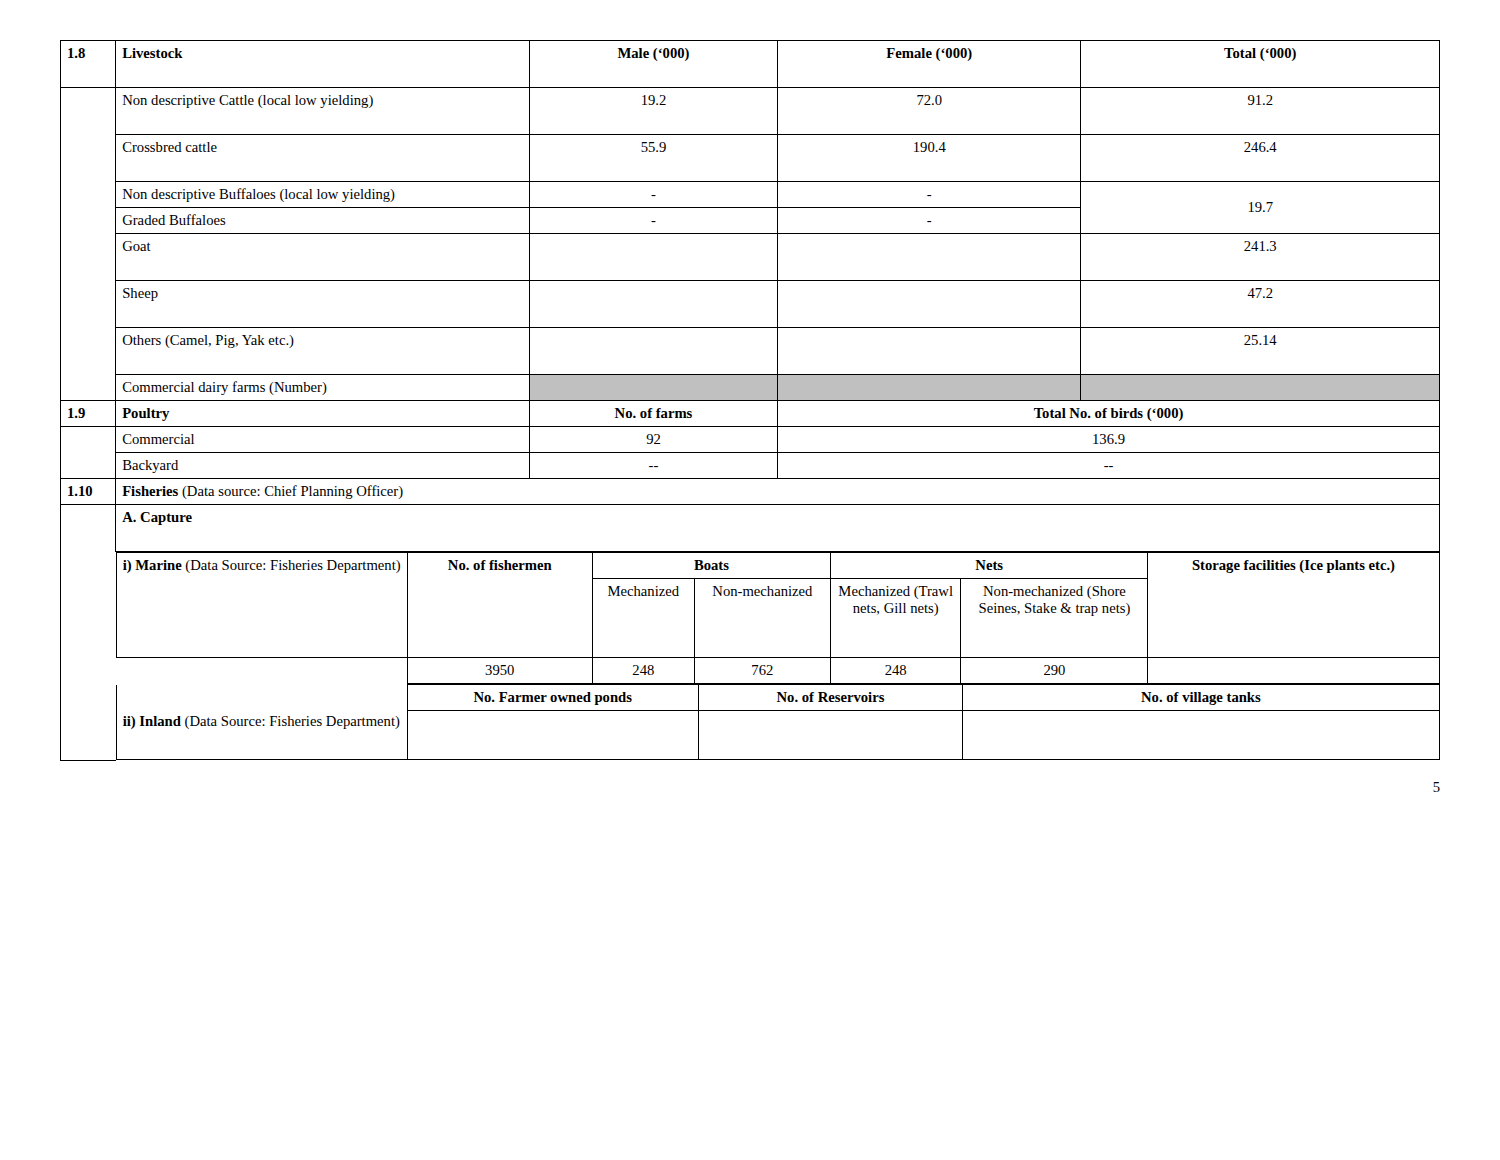| 1.8 | Livestock | Male (‘000) | Female (‘000) | Total (‘000) |
| | Non descriptive Cattle (local low yielding) | 19.2 | 72.0 | 91.2 |
| | Crossbred cattle | 55.9 | 190.4 | 246.4 |
| | Non descriptive Buffaloes (local low yielding) | - | - | 19.7 |
| | Graded Buffaloes | - | - |
| | Goat | | | 241.3 |
| | Sheep | | | 47.2 |
| | Others (Camel, Pig, Yak etc.) | | | 25.14 |
| | Commercial dairy farms (Number) | | | |
| 1.9 | Poultry | No. of farms | Total No. of birds (‘000) |
| | Commercial | 92 | 136.9 |
| | Backyard | -- | -- |
| 1.10 | Fisheries (Data source: Chief Planning Officer) |
| | A. Capture |
| | / i) Marine (Data Source: Fisheries Department) / No. of fishermen / Boats / Nets / Storage facilities (Ice plants etc.) / / Mechanized / Non-mechanized / Mechanized (Trawl nets, Gill nets) / Non-mechanized (Shore Seines, Stake & trap nets) / / / 3950 / 248 / 762 / 248 / 290 / / |
| | / ii) Inland (Data Source: Fisheries Department) / No. Farmer owned ponds / No. of Reservoirs / No. of village tanks / |
5